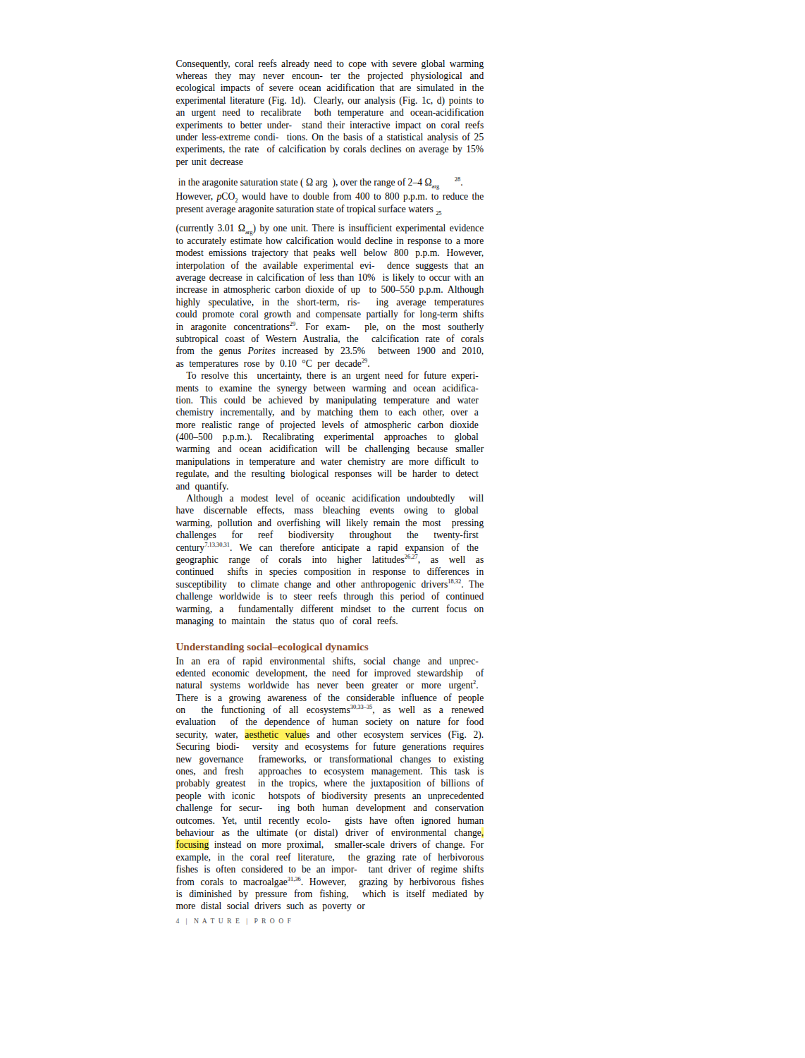Consequently, coral reefs already need to cope with severe global warming whereas they may never encoun- ter the projected physiological and ecological impacts of severe ocean acidification that are simulated in the experimental literature (Fig. 1d). Clearly, our analysis (Fig. 1c, d) points to an urgent need to recalibrate both temperature and ocean-acidification experiments to better under- stand their interactive impact on coral reefs under less-extreme condi- tions. On the basis of a statistical analysis of 25 experiments, the rate of calcification by corals declines on average by 15% per unit decrease
in the aragonite saturation state ( Ω arg ), over the range of 2–4 Ωarg28.
However, p CO2 would have to double from 400 to 800 p.p.m. to reduce the present average aragonite saturation state of tropical surface waters 25
(currently 3.01 Ωarg) by one unit. There is insufficient experimental evidence to accurately estimate how calcification would decline in response to a more modest emissions trajectory that peaks well below 800 p.p.m. However, interpolation of the available experimental evi- dence suggests that an average decrease in calcification of less than 10% is likely to occur with an increase in atmospheric carbon dioxide of up to 500–550 p.p.m. Although highly speculative, in the short-term, ris- ing average temperatures could promote coral growth and compensate partially for long-term shifts in aragonite concentrations29. For exam- ple, on the most southerly subtropical coast of Western Australia, the calcification rate of corals from the genus Porites increased by 23.5% between 1900 and 2010, as temperatures rose by 0.10 °C per decade29.
To resolve this uncertainty, there is an urgent need for future experi- ments to examine the synergy between warming and ocean acidifica- tion. This could be achieved by manipulating temperature and water chemistry incrementally, and by matching them to each other, over a more realistic range of projected levels of atmospheric carbon dioxide (400–500 p.p.m.). Recalibrating experimental approaches to global warming and ocean acidification will be challenging because smaller manipulations in temperature and water chemistry are more difficult to regulate, and the resulting biological responses will be harder to detect and quantify.
Although a modest level of oceanic acidification undoubtedly will have discernable effects, mass bleaching events owing to global warming, pollution and overfishing will likely remain the most pressing challenges for reef biodiversity throughout the twenty-first century7,13,30,31. We can therefore anticipate a rapid expansion of the geographic range of corals into higher latitudes26,27, as well as continued shifts in species composition in response to differences in susceptibility to climate change and other anthropogenic drivers18,32. The challenge worldwide is to steer reefs through this period of continued warming, a fundamentally different mindset to the current focus on managing to maintain the status quo of coral reefs.
Understanding social–ecological dynamics
In an era of rapid environmental shifts, social change and unprec- edented economic development, the need for improved stewardship of natural systems worldwide has never been greater or more urgent2. There is a growing awareness of the considerable influence of people on the functioning of all ecosystems30,33–35, as well as a renewed evaluation of the dependence of human society on nature for food security, water, aesthetic values and other ecosystem services (Fig. 2). Securing biodi- versity and ecosystems for future generations requires new governance frameworks, or transformational changes to existing ones, and fresh approaches to ecosystem management. This task is probably greatest in the tropics, where the juxtaposition of billions of people with iconic hotspots of biodiversity presents an unprecedented challenge for secur- ing both human development and conservation outcomes. Yet, until recently ecolo- gists have often ignored human behaviour as the ultimate (or distal) driver of environmental change, focusing instead on more proximal, smaller-scale drivers of change. For example, in the coral reef literature, the grazing rate of herbivorous fishes is often considered to be an impor- tant driver of regime shifts from corals to macroalgae31,36. However, grazing by herbivorous fishes is diminished by pressure from fishing, which is itself mediated by more distal social drivers such as poverty or
4 | N A T U R E | P R O O F